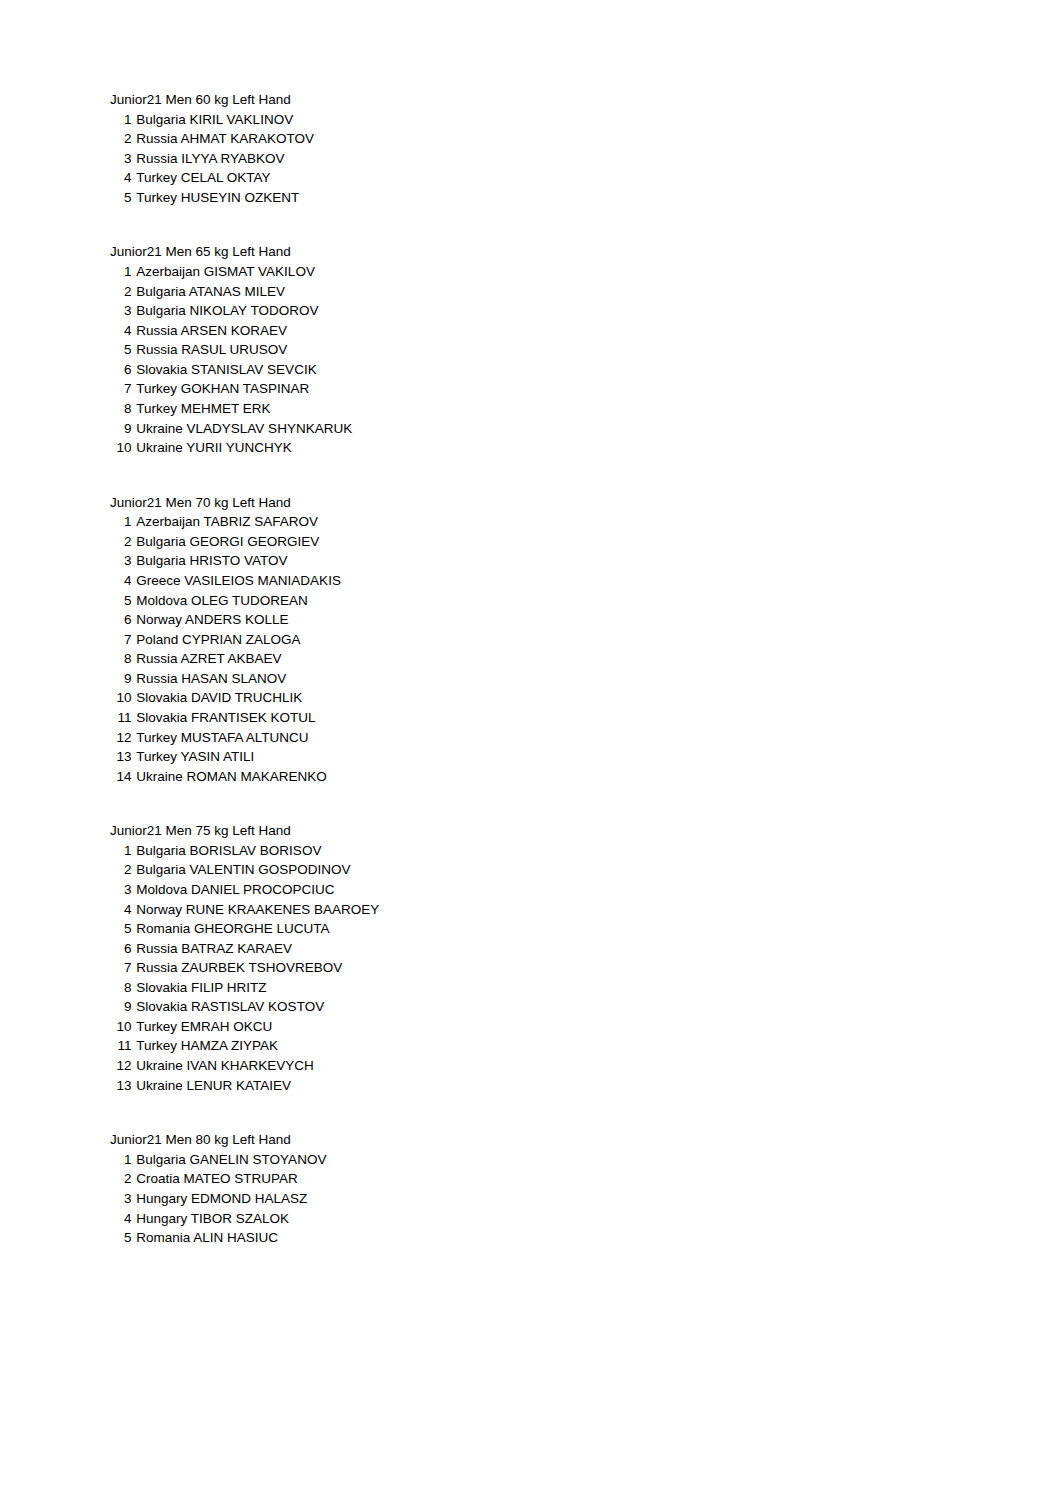Junior21 Men 60 kg Left Hand
1 Bulgaria KIRIL VAKLINOV
2 Russia AHMAT KARAKOTOV
3 Russia ILYYA RYABKOV
4 Turkey CELAL OKTAY
5 Turkey HUSEYIN OZKENT
Junior21 Men 65 kg Left Hand
1 Azerbaijan GISMAT VAKILOV
2 Bulgaria ATANAS MILEV
3 Bulgaria NIKOLAY TODOROV
4 Russia ARSEN KORAEV
5 Russia RASUL URUSOV
6 Slovakia STANISLAV SEVCIK
7 Turkey GOKHAN TASPINAR
8 Turkey MEHMET ERK
9 Ukraine VLADYSLAV SHYNKARUK
10 Ukraine YURII YUNCHYK
Junior21 Men 70 kg Left Hand
1 Azerbaijan TABRIZ SAFAROV
2 Bulgaria GEORGI GEORGIEV
3 Bulgaria HRISTO VATOV
4 Greece VASILEIOS MANIADAKIS
5 Moldova OLEG TUDOREAN
6 Norway ANDERS KOLLE
7 Poland CYPRIAN ZALOGA
8 Russia AZRET AKBAEV
9 Russia HASAN SLANOV
10 Slovakia DAVID TRUCHLIK
11 Slovakia FRANTISEK KOTUL
12 Turkey MUSTAFA ALTUNCU
13 Turkey YASIN ATILI
14 Ukraine ROMAN MAKARENKO
Junior21 Men 75 kg Left Hand
1 Bulgaria BORISLAV BORISOV
2 Bulgaria VALENTIN GOSPODINOV
3 Moldova DANIEL PROCOPCIUC
4 Norway RUNE KRAAKENES BAAROEY
5 Romania GHEORGHE LUCUTA
6 Russia BATRAZ KARAEV
7 Russia ZAURBEK TSHOVREBOV
8 Slovakia FILIP HRITZ
9 Slovakia RASTISLAV KOSTOV
10 Turkey EMRAH OKCU
11 Turkey HAMZA ZIYPAK
12 Ukraine IVAN KHARKEVYCH
13 Ukraine LENUR KATAIEV
Junior21 Men 80 kg Left Hand
1 Bulgaria GANELIN STOYANOV
2 Croatia MATEO STRUPAR
3 Hungary EDMOND HALASZ
4 Hungary TIBOR SZALOK
5 Romania ALIN HASIUC